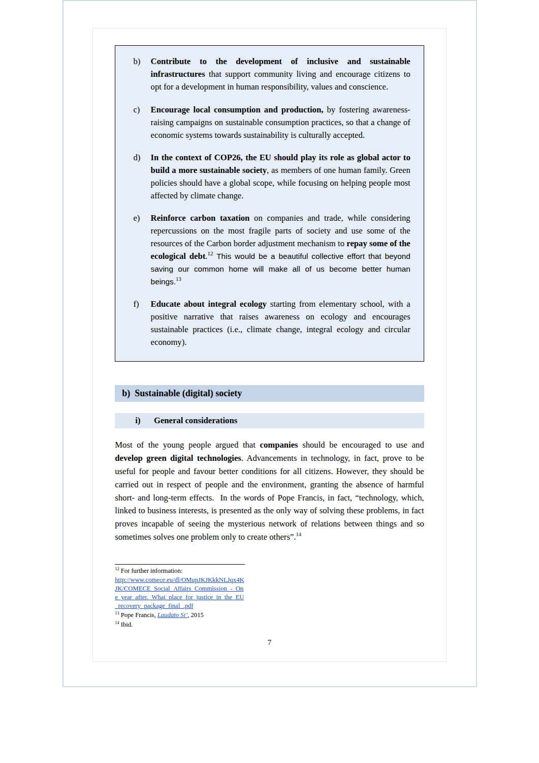b) Contribute to the development of inclusive and sustainable infrastructures that support community living and encourage citizens to opt for a development in human responsibility, values and conscience.
c) Encourage local consumption and production, by fostering awareness-raising campaigns on sustainable consumption practices, so that a change of economic systems towards sustainability is culturally accepted.
d) In the context of COP26, the EU should play its role as global actor to build a more sustainable society, as members of one human family. Green policies should have a global scope, while focusing on helping people most affected by climate change.
e) Reinforce carbon taxation on companies and trade, while considering repercussions on the most fragile parts of society and use some of the resources of the Carbon border adjustment mechanism to repay some of the ecological debt.12 This would be a beautiful collective effort that beyond saving our common home will make all of us become better human beings.13
f) Educate about integral ecology starting from elementary school, with a positive narrative that raises awareness on ecology and encourages sustainable practices (i.e., climate change, integral ecology and circular economy).
b) Sustainable (digital) society
i) General considerations
Most of the young people argued that companies should be encouraged to use and develop green digital technologies. Advancements in technology, in fact, prove to be useful for people and favour better conditions for all citizens. However, they should be carried out in respect of people and the environment, granting the absence of harmful short- and long-term effects. In the words of Pope Francis, in fact, “technology, which, linked to business interests, is presented as the only way of solving these problems, in fact proves incapable of seeing the mysterious network of relations between things and so sometimes solves one problem only to create others”.14
12 For further information:
http://www.comece.eu/dl/OMupJKJKkkNLJqx4KJK/COMECE_Social_Affairs_Commission_-_One_year_after._What_place_for_justice_in_the_EU_recovery_package_final_.pdf
13 Pope Francis, Laudato Si’, 2015
14 Ibid.
7